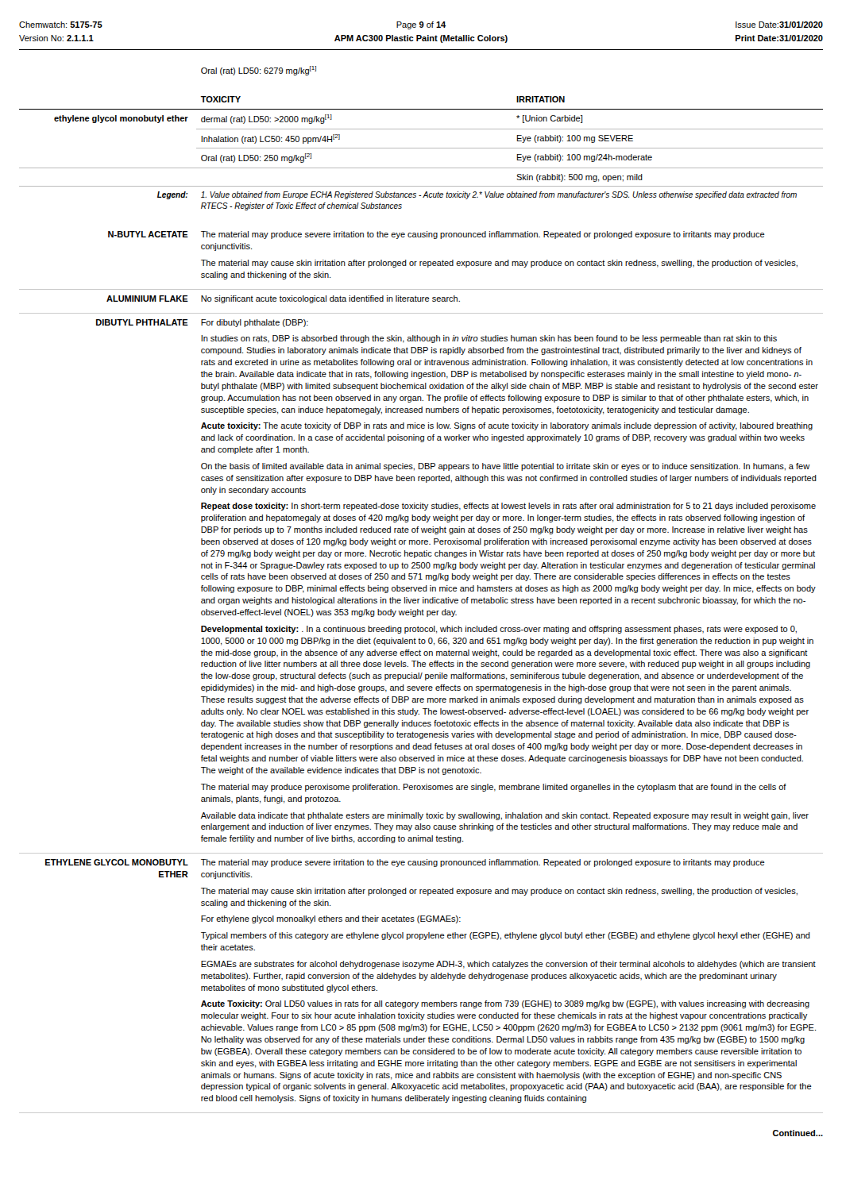Chemwatch: 5175-75
Page 9 of 14
Issue Date:31/01/2020
Version No: 2.1.1.1
APM AC300 Plastic Paint (Metallic Colors)
Print Date:31/01/2020
| | Oral (rat) LD50: 6279 mg/kg [1] |
| | TOXICITY | IRRITATION |
| --- | --- | --- |
| ethylene glycol monobutyl ether | dermal (rat) LD50: >2000 mg/kg [1] | * [Union Carbide] |
| Inhalation (rat) LC50: 450 ppm/4H [2] | Eye (rabbit): 100 mg SEVERE |
| Oral (rat) LD50: 250 mg/kg [2] | Eye (rabbit): 100 mg/24h-moderate |
| | | Skin (rabbit): 500 mg, open; mild |
| Legend: | 1. Value obtained from Europe ECHA Registered Substances - Acute toxicity 2.* Value obtained from manufacturer's SDS. Unless otherwise specified data extracted from RTECS - Register of Toxic Effect of chemical Substances |
| N-BUTYL ACETATE | The material may produce severe irritation to the eye causing pronounced inflammation. Repeated or prolonged exposure to irritants may produce conjunctivitis. The material may cause skin irritation after prolonged or repeated exposure and may produce on contact skin redness, swelling, the production of vesicles, scaling and thickening of the skin. |
| ALUMINIUM FLAKE | No significant acute toxicological data identified in literature search. |
| DIBUTYL PHTHALATE | For dibutyl phthalate (DBP): In studies on rats, DBP is absorbed through the skin, although in in vitro studies human skin has been found to be less permeable than rat skin to this compound. Studies in laboratory animals indicate that DBP is rapidly absorbed from the gastrointestinal tract, distributed primarily to the liver and kidneys of rats and excreted in urine as metabolites following oral or intravenous administration. Following inhalation, it was consistently detected at low concentrations in the brain. Available data indicate that in rats, following ingestion, DBP is metabolised by nonspecific esterases mainly in the small intestine to yield mono- n -butyl phthalate (MBP) with limited subsequent biochemical oxidation of the alkyl side chain of MBP. MBP is stable and resistant to hydrolysis of the second ester group. Accumulation has not been observed in any organ. The profile of effects following exposure to DBP is similar to that of other phthalate esters, which, in susceptible species, can induce hepatomegaly, increased numbers of hepatic peroxisomes, foetotoxicity, teratogenicity and testicular damage. Acute toxicity: The acute toxicity of DBP in rats and mice is low. Signs of acute toxicity in laboratory animals include depression of activity, laboured breathing and lack of coordination. In a case of accidental poisoning of a worker who ingested approximately 10 grams of DBP, recovery was gradual within two weeks and complete after 1 month. On the basis of limited available data in animal species, DBP appears to have little potential to irritate skin or eyes or to induce sensitization. In humans, a few cases of sensitization after exposure to DBP have been reported, although this was not confirmed in controlled studies of larger numbers of individuals reported only in secondary accounts Repeat dose toxicity: In short-term repeated-dose toxicity studies, effects at lowest levels in rats after oral administration for 5 to 21 days included peroxisome proliferation and hepatomegaly at doses of 420 mg/kg body weight per day or more. In longer-term studies, the effects in rats observed following ingestion of DBP for periods up to 7 months included reduced rate of weight gain at doses of 250 mg/kg body weight per day or more. Increase in relative liver weight has been observed at doses of 120 mg/kg body weight or more. Peroxisomal proliferation with increased peroxisomal enzyme activity has been observed at doses of 279 mg/kg body weight per day or more. Necrotic hepatic changes in Wistar rats have been reported at doses of 250 mg/kg body weight per day or more but not in F-344 or Sprague-Dawley rats exposed to up to 2500 mg/kg body weight per day. Alteration in testicular enzymes and degeneration of testicular germinal cells of rats have been observed at doses of 250 and 571 mg/kg body weight per day. There are considerable species differences in effects on the testes following exposure to DBP, minimal effects being observed in mice and hamsters at doses as high as 2000 mg/kg body weight per day. In mice, effects on body and organ weights and histological alterations in the liver indicative of metabolic stress have been reported in a recent subchronic bioassay, for which the no-observed-effect-level (NOEL) was 353 mg/kg body weight per day. Developmental toxicity: . In a continuous breeding protocol, which included cross-over mating and offspring assessment phases, rats were exposed to 0, 1000, 5000 or 10 000 mg DBP/kg in the diet (equivalent to 0, 66, 320 and 651 mg/kg body weight per day). In the first generation the reduction in pup weight in the mid-dose group, in the absence of any adverse effect on maternal weight, could be regarded as a developmental toxic effect. There was also a significant reduction of live litter numbers at all three dose levels. The effects in the second generation were more severe, with reduced pup weight in all groups including the low-dose group, structural defects (such as prepucial/ penile malformations, seminiferous tubule degeneration, and absence or underdevelopment of the epididymides) in the mid- and high-dose groups, and severe effects on spermatogenesis in the high-dose group that were not seen in the parent animals. These results suggest that the adverse effects of DBP are more marked in animals exposed during development and maturation than in animals exposed as adults only. No clear NOEL was established in this study. The lowest-observed- adverse-effect-level (LOAEL) was considered to be 66 mg/kg body weight per day. The available studies show that DBP generally induces foetotoxic effects in the absence of maternal toxicity. Available data also indicate that DBP is teratogenic at high doses and that susceptibility to teratogenesis varies with developmental stage and period of administration. In mice, DBP caused dose-dependent increases in the number of resorptions and dead fetuses at oral doses of 400 mg/kg body weight per day or more. Dose-dependent decreases in fetal weights and number of viable litters were also observed in mice at these doses. Adequate carcinogenesis bioassays for DBP have not been conducted. The weight of the available evidence indicates that DBP is not genotoxic. The material may produce peroxisome proliferation. Peroxisomes are single, membrane limited organelles in the cytoplasm that are found in the cells of animals, plants, fungi, and protozoa. Available data indicate that phthalate esters are minimally toxic by swallowing, inhalation and skin contact. Repeated exposure may result in weight gain, liver enlargement and induction of liver enzymes. They may also cause shrinking of the testicles and other structural malformations. They may reduce male and female fertility and number of live births, according to animal testing. |
| ETHYLENE GLYCOL MONOBUTYL ETHER | The material may produce severe irritation to the eye causing pronounced inflammation. Repeated or prolonged exposure to irritants may produce conjunctivitis. The material may cause skin irritation after prolonged or repeated exposure and may produce on contact skin redness, swelling, the production of vesicles, scaling and thickening of the skin. For ethylene glycol monoalkyl ethers and their acetates (EGMAEs): Typical members of this category are ethylene glycol propylene ether (EGPE), ethylene glycol butyl ether (EGBE) and ethylene glycol hexyl ether (EGHE) and their acetates. EGMAEs are substrates for alcohol dehydrogenase isozyme ADH-3, which catalyzes the conversion of their terminal alcohols to aldehydes (which are transient metabolites). Further, rapid conversion of the aldehydes by aldehyde dehydrogenase produces alkoxyacetic acids, which are the predominant urinary metabolites of mono substituted glycol ethers. Acute Toxicity: Oral LD50 values in rats for all category members range from 739 (EGHE) to 3089 mg/kg bw (EGPE), with values increasing with decreasing molecular weight. Four to six hour acute inhalation toxicity studies were conducted for these chemicals in rats at the highest vapour concentrations practically achievable. Values range from LC0 > 85 ppm (508 mg/m3) for EGHE, LC50 > 400ppm (2620 mg/m3) for EGBEA to LC50 > 2132 ppm (9061 mg/m3) for EGPE. No lethality was observed for any of these materials under these conditions. Dermal LD50 values in rabbits range from 435 mg/kg bw (EGBE) to 1500 mg/kg bw (EGBEA). Overall these category members can be considered to be of low to moderate acute toxicity. All category members cause reversible irritation to skin and eyes, with EGBEA less irritating and EGHE more irritating than the other category members. EGPE and EGBE are not sensitisers in experimental animals or humans. Signs of acute toxicity in rats, mice and rabbits are consistent with haemolysis (with the exception of EGHE) and non-specific CNS depression typical of organic solvents in general. Alkoxyacetic acid metabolites, propoxyacetic acid (PAA) and butoxyacetic acid (BAA), are responsible for the red blood cell hemolysis. Signs of toxicity in humans deliberately ingesting cleaning fluids containing |
Continued...